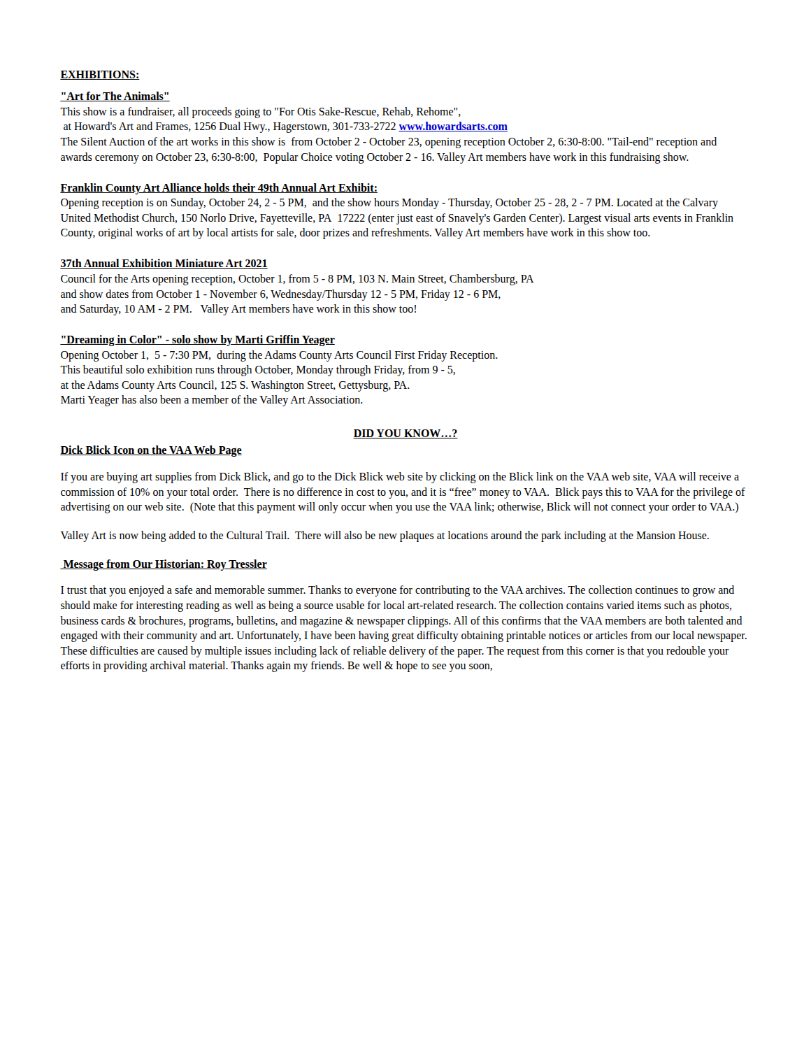EXHIBITIONS:
"Art for The Animals"
This show is a fundraiser, all proceeds going to "For Otis Sake-Rescue, Rehab, Rehome",
at Howard's Art and Frames, 1256 Dual Hwy., Hagerstown, 301-733-2722 www.howardsarts.com
The Silent Auction of the art works in this show is from October 2 - October 23, opening reception October 2, 6:30-8:00. "Tail-end" reception and awards ceremony on October 23, 6:30-8:00, Popular Choice voting October 2 - 16. Valley Art members have work in this fundraising show.
Franklin County Art Alliance holds their 49th Annual Art Exhibit:
Opening reception is on Sunday, October 24, 2 - 5 PM, and the show hours Monday - Thursday, October 25 - 28, 2 - 7 PM. Located at the Calvary United Methodist Church, 150 Norlo Drive, Fayetteville, PA 17222 (enter just east of Snavely's Garden Center). Largest visual arts events in Franklin County, original works of art by local artists for sale, door prizes and refreshments. Valley Art members have work in this show too.
37th Annual Exhibition Miniature Art 2021
Council for the Arts opening reception, October 1, from 5 - 8 PM, 103 N. Main Street, Chambersburg, PA
and show dates from October 1 - November 6, Wednesday/Thursday 12 - 5 PM, Friday 12 - 6 PM,
and Saturday, 10 AM - 2 PM. Valley Art members have work in this show too!
"Dreaming in Color" - solo show by Marti Griffin Yeager
Opening October 1, 5 - 7:30 PM, during the Adams County Arts Council First Friday Reception.
This beautiful solo exhibition runs through October, Monday through Friday, from 9 - 5,
at the Adams County Arts Council, 125 S. Washington Street, Gettysburg, PA.
Marti Yeager has also been a member of the Valley Art Association.
DID YOU KNOW…?
Dick Blick Icon on the VAA Web Page
If you are buying art supplies from Dick Blick, and go to the Dick Blick web site by clicking on the Blick link on the VAA web site, VAA will receive a commission of 10% on your total order. There is no difference in cost to you, and it is “free” money to VAA. Blick pays this to VAA for the privilege of advertising on our web site. (Note that this payment will only occur when you use the VAA link; otherwise, Blick will not connect your order to VAA.)
Valley Art is now being added to the Cultural Trail. There will also be new plaques at locations around the park including at the Mansion House.
Message from Our Historian: Roy Tressler
I trust that you enjoyed a safe and memorable summer. Thanks to everyone for contributing to the VAA archives. The collection continues to grow and should make for interesting reading as well as being a source usable for local art-related research. The collection contains varied items such as photos, business cards & brochures, programs, bulletins, and magazine & newspaper clippings. All of this confirms that the VAA members are both talented and engaged with their community and art. Unfortunately, I have been having great difficulty obtaining printable notices or articles from our local newspaper. These difficulties are caused by multiple issues including lack of reliable delivery of the paper. The request from this corner is that you redouble your efforts in providing archival material. Thanks again my friends. Be well & hope to see you soon,